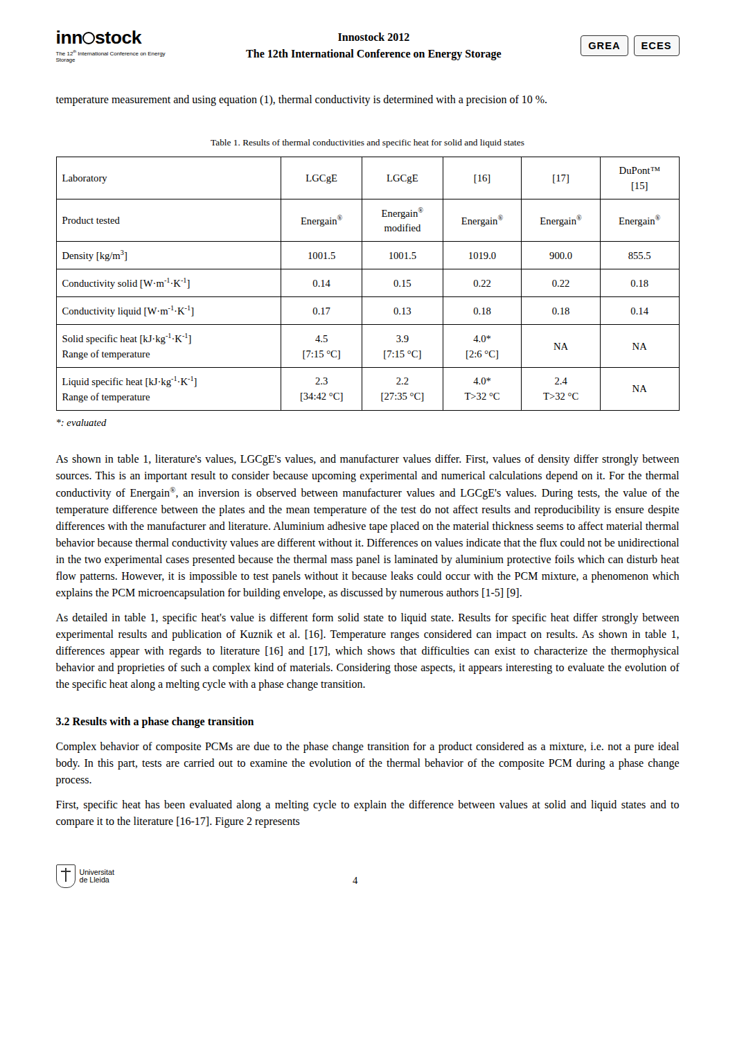inn stock
The 12th International Conference on Energy Storage
Innostock 2012
The 12th International Conference on Energy Storage
GREA
ECES
temperature measurement and using equation (1), thermal conductivity is determined with a precision of 10 %.
Table 1. Results of thermal conductivities and specific heat for solid and liquid states
| Laboratory | LGCgE | LGCgE | [16] | [17] | DuPont™ [15] |
| --- | --- | --- | --- | --- | --- |
| Product tested | Energain ® | Energain ® modified | Energain ® | Energain ® | Energain ® |
| Density [kg/m 3 ] | 1001.5 | 1001.5 | 1019.0 | 900.0 | 855.5 |
| Conductivity solid [W·m -1 ·K -1 ] | 0.14 | 0.15 | 0.22 | 0.22 | 0.18 |
| Conductivity liquid [W·m -1 ·K -1 ] | 0.17 | 0.13 | 0.18 | 0.18 | 0.14 |
| Solid specific heat [kJ·kg -1 ·K -1 ] Range of temperature | 4.5 [7:15 °C] | 3.9 [7:15 °C] | 4.0* [2:6 °C] | NA | NA |
| Liquid specific heat [kJ·kg -1 ·K -1 ] Range of temperature | 2.3 [34:42 °C] | 2.2 [27:35 °C] | 4.0* T>32 °C | 2.4 T>32 °C | NA |
*: evaluated
As shown in table 1, literature's values, LGCgE's values, and manufacturer values differ. First, values of density differ strongly between sources. This is an important result to consider because upcoming experimental and numerical calculations depend on it. For the thermal conductivity of Energain®, an inversion is observed between manufacturer values and LGCgE's values. During tests, the value of the temperature difference between the plates and the mean temperature of the test do not affect results and reproducibility is ensure despite differences with the manufacturer and literature. Aluminium adhesive tape placed on the material thickness seems to affect material thermal behavior because thermal conductivity values are different without it. Differences on values indicate that the flux could not be unidirectional in the two experimental cases presented because the thermal mass panel is laminated by aluminium protective foils which can disturb heat flow patterns. However, it is impossible to test panels without it because leaks could occur with the PCM mixture, a phenomenon which explains the PCM microencapsulation for building envelope, as discussed by numerous authors [1-5] [9].
As detailed in table 1, specific heat's value is different form solid state to liquid state. Results for specific heat differ strongly between experimental results and publication of Kuznik et al. [16]. Temperature ranges considered can impact on results. As shown in table 1, differences appear with regards to literature [16] and [17], which shows that difficulties can exist to characterize the thermophysical behavior and proprieties of such a complex kind of materials. Considering those aspects, it appears interesting to evaluate the evolution of the specific heat along a melting cycle with a phase change transition.
3.2 Results with a phase change transition
Complex behavior of composite PCMs are due to the phase change transition for a product considered as a mixture, i.e. not a pure ideal body. In this part, tests are carried out to examine the evolution of the thermal behavior of the composite PCM during a phase change process.
First, specific heat has been evaluated along a melting cycle to explain the difference between values at solid and liquid states and to compare it to the literature [16-17]. Figure 2 represents
Universitat
de Lleida
4